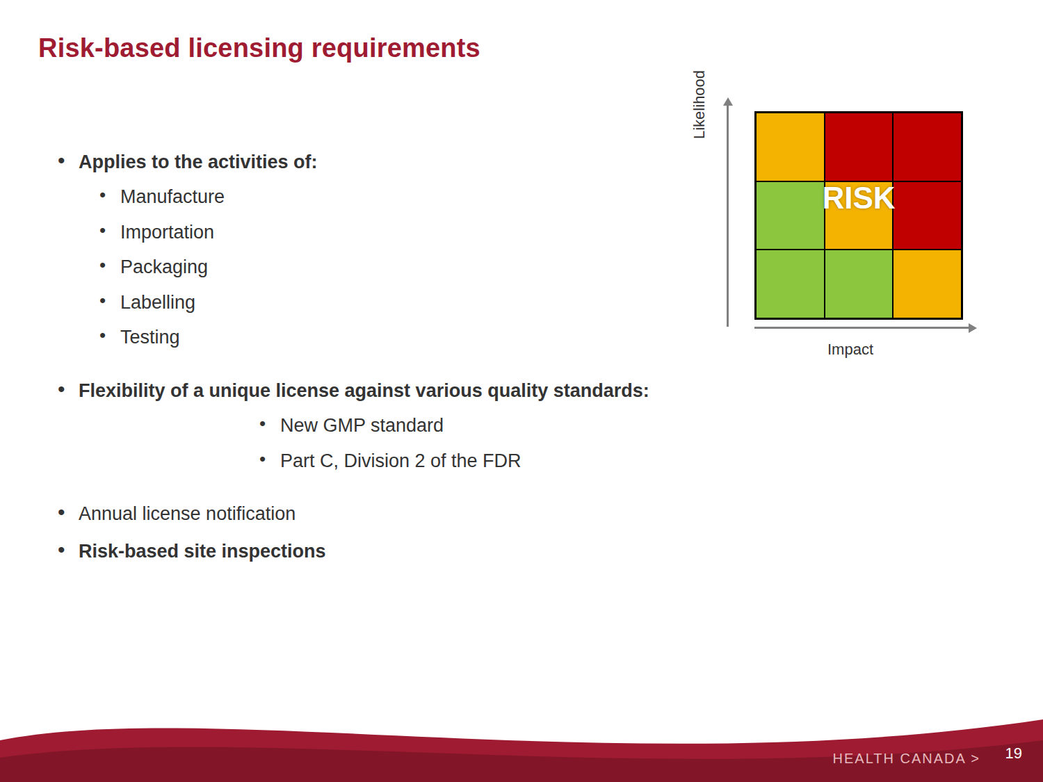Risk-based licensing requirements
Applies to the activities of:
Manufacture
Importation
Packaging
Labelling
Testing
Flexibility of a unique license against various quality standards:
New GMP standard
Part C, Division 2 of the FDR
Annual license notification
Risk-based site inspections
Likelihood
RISK
Impact
HEALTH CANADA >
19